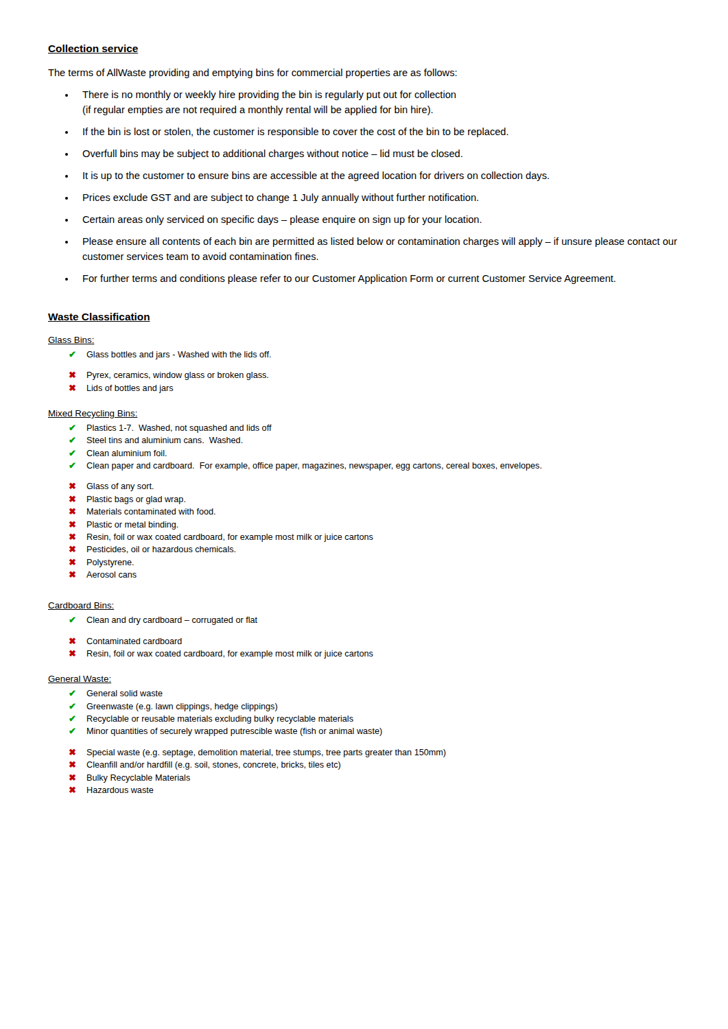Collection service
The terms of AllWaste providing and emptying bins for commercial properties are as follows:
There is no monthly or weekly hire providing the bin is regularly put out for collection
(if regular empties are not required a monthly rental will be applied for bin hire).
If the bin is lost or stolen, the customer is responsible to cover the cost of the bin to be replaced.
Overfull bins may be subject to additional charges without notice – lid must be closed.
It is up to the customer to ensure bins are accessible at the agreed location for drivers on collection days.
Prices exclude GST and are subject to change 1 July annually without further notification.
Certain areas only serviced on specific days – please enquire on sign up for your location.
Please ensure all contents of each bin are permitted as listed below or contamination charges will apply – if unsure please contact our customer services team to avoid contamination fines.
For further terms and conditions please refer to our Customer Application Form or current Customer Service Agreement.
Waste Classification
Glass Bins:
Glass bottles and jars - Washed with the lids off.
Pyrex, ceramics, window glass or broken glass.
Lids of bottles and jars
Mixed Recycling Bins:
Plastics 1-7. Washed, not squashed and lids off
Steel tins and aluminium cans. Washed.
Clean aluminium foil.
Clean paper and cardboard. For example, office paper, magazines, newspaper, egg cartons, cereal boxes, envelopes.
Glass of any sort.
Plastic bags or glad wrap.
Materials contaminated with food.
Plastic or metal binding.
Resin, foil or wax coated cardboard, for example most milk or juice cartons
Pesticides, oil or hazardous chemicals.
Polystyrene.
Aerosol cans
Cardboard Bins:
Clean and dry cardboard – corrugated or flat
Contaminated cardboard
Resin, foil or wax coated cardboard, for example most milk or juice cartons
General Waste:
General solid waste
Greenwaste (e.g. lawn clippings, hedge clippings)
Recyclable or reusable materials excluding bulky recyclable materials
Minor quantities of securely wrapped putrescible waste (fish or animal waste)
Special waste (e.g. septage, demolition material, tree stumps, tree parts greater than 150mm)
Cleanfill and/or hardfill (e.g. soil, stones, concrete, bricks, tiles etc)
Bulky Recyclable Materials
Hazardous waste